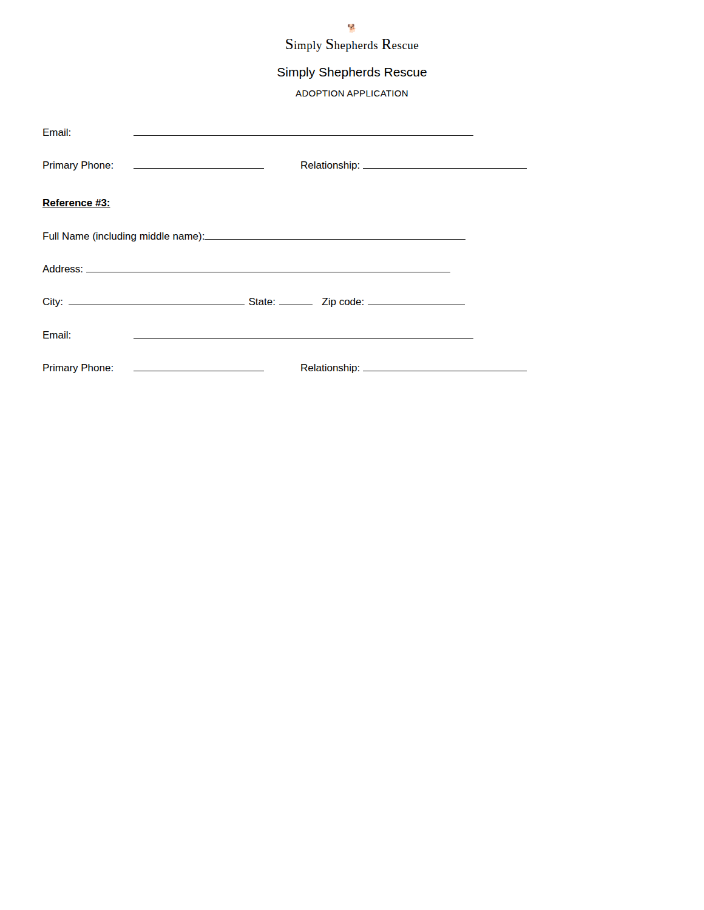🐕 Simply Shepherds Rescue
Simply Shepherds Rescue
ADOPTION APPLICATION
Email:
Primary Phone: Relationship:
Reference #3:
Full Name (including middle name):
Address:
City: State: Zip code:
Email:
Primary Phone: Relationship: